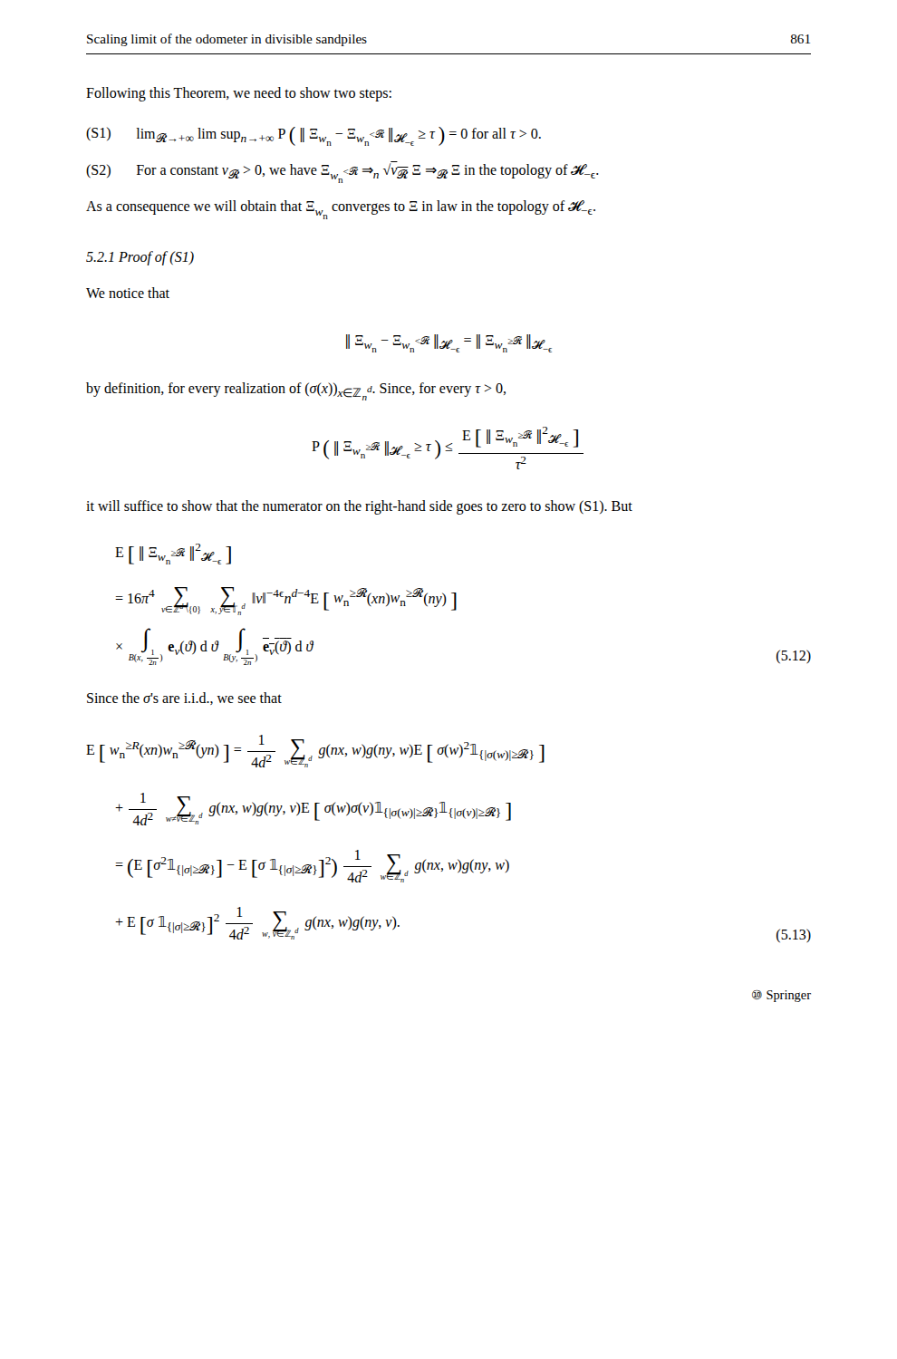Scaling limit of the odometer in divisible sandpiles 861
Following this Theorem, we need to show two steps:
(S1) lim𝓡→+∞ lim supn→+∞ P ( ‖ Ξwn − Ξwn<𝓡 ‖𝓗−ϵ ≥ τ ) = 0 for all τ > 0.
(S2) For a constant v𝓡 > 0, we have Ξwn<𝓡 ⇒n √v𝓡 Ξ ⇒𝓡 Ξ in the topology of 𝓗−ϵ.
As a consequence we will obtain that Ξwn converges to Ξ in law in the topology of 𝓗−ϵ.
5.2.1 Proof of (S1)
We notice that
‖ Ξwn − Ξwn<𝓡 ‖𝓗−ϵ = ‖ Ξwn≥𝓡 ‖𝓗−ϵ
by definition, for every realization of (σ(x))x∈ℤnd. Since, for every τ > 0,
P ( ‖ Ξwn≥𝓡 ‖𝓗−ϵ ≥ τ ) ≤ E [ ‖ Ξwn≥𝓡 ‖2𝓗−ϵ ] τ2
it will suffice to show that the numerator on the right-hand side goes to zero to show (S1). But
E [ ‖ Ξwn≥𝓡 ‖2𝓗−ϵ ]
= 16π4 ∑ν∈ℤd \{0} ∑x, y∈𝕋nd ‖ν‖−4ϵnd−4E [ wn≥𝓡(xn)wn≥𝓡(ny) ]
× ∫B(x, 12n) eν(ϑ) d ϑ ∫B(y, 12n) eν(ϑ) d ϑ
(5.12)
Since the σ's are i.i.d., we see that
E [ wn≥R(xn)wn≥𝓡(yn) ] = 14d2 ∑w∈ℤnd g(nx, w)g(ny, w)E [ σ(w)2𝟙{|σ(w)|≥𝓡} ]
+ 14d2 ∑w≠v∈ℤnd g(nx, w)g(ny, v)E [ σ(w)σ(v)𝟙{|σ(w)|≥𝓡}𝟙{|σ(v)|≥𝓡} ]
= (E [σ2𝟙{|σ|≥𝓡}] − E [σ 𝟙{|σ|≥𝓡}]2) 14d2 ∑w∈ℤnd g(nx, w)g(ny, w)
+ E [σ 𝟙{|σ|≥𝓡}]2 14d2 ∑w, v∈ℤnd g(nx, w)g(ny, v).
(5.13)
⑩ Springer